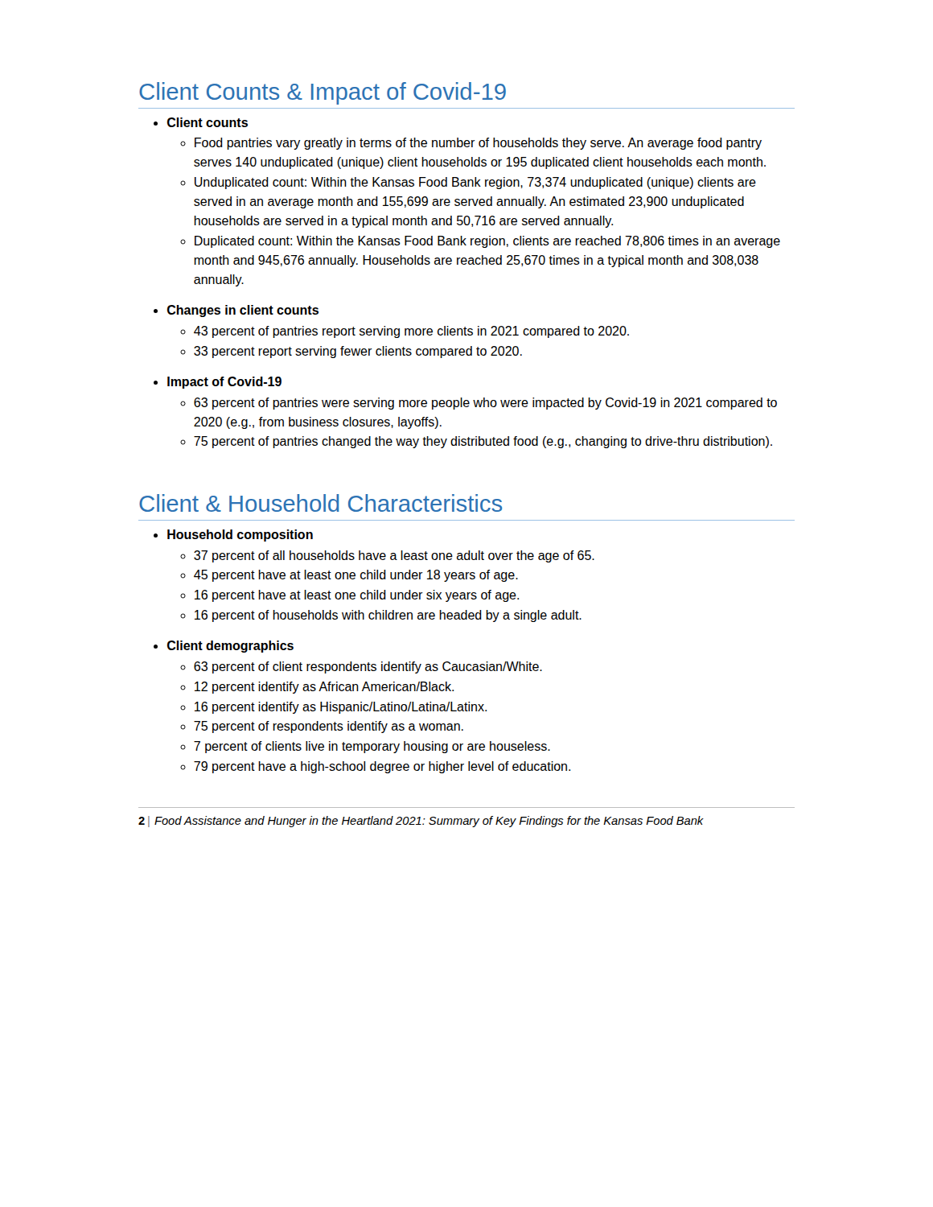Client Counts & Impact of Covid-19
Client counts
Food pantries vary greatly in terms of the number of households they serve. An average food pantry serves 140 unduplicated (unique) client households or 195 duplicated client households each month.
Unduplicated count: Within the Kansas Food Bank region, 73,374 unduplicated (unique) clients are served in an average month and 155,699 are served annually. An estimated 23,900 unduplicated households are served in a typical month and 50,716 are served annually.
Duplicated count: Within the Kansas Food Bank region, clients are reached 78,806 times in an average month and 945,676 annually. Households are reached 25,670 times in a typical month and 308,038 annually.
Changes in client counts
43 percent of pantries report serving more clients in 2021 compared to 2020.
33 percent report serving fewer clients compared to 2020.
Impact of Covid-19
63 percent of pantries were serving more people who were impacted by Covid-19 in 2021 compared to 2020 (e.g., from business closures, layoffs).
75 percent of pantries changed the way they distributed food (e.g., changing to drive-thru distribution).
Client & Household Characteristics
Household composition
37 percent of all households have a least one adult over the age of 65.
45 percent have at least one child under 18 years of age.
16 percent have at least one child under six years of age.
16 percent of households with children are headed by a single adult.
Client demographics
63 percent of client respondents identify as Caucasian/White.
12 percent identify as African American/Black.
16 percent identify as Hispanic/Latino/Latina/Latinx.
75 percent of respondents identify as a woman.
7 percent of clients live in temporary housing or are houseless.
79 percent have a high-school degree or higher level of education.
2|Food Assistance and Hunger in the Heartland 2021: Summary of Key Findings for the Kansas Food Bank